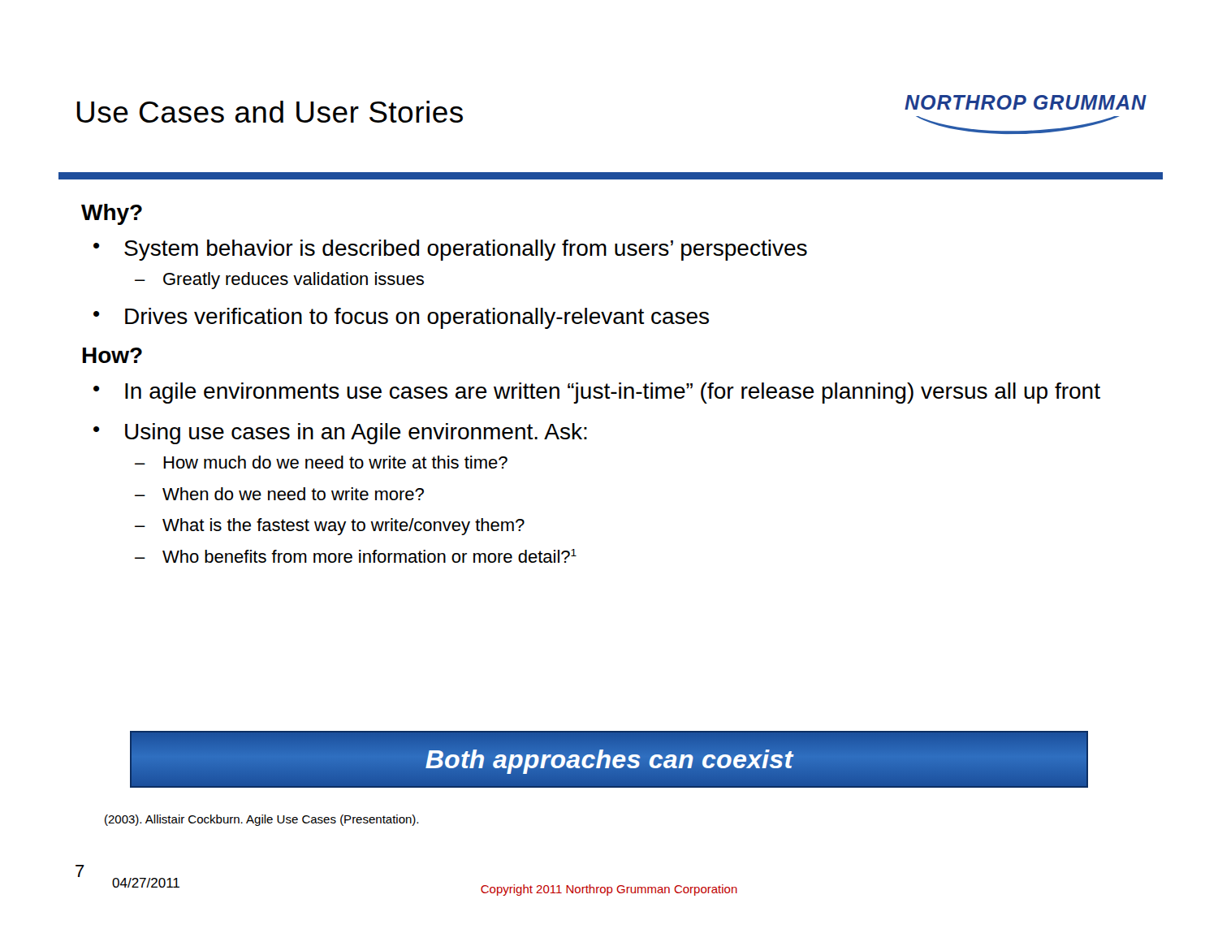Use Cases and User Stories
NORTHROP GRUMMAN
Why?
System behavior is described operationally from users’ perspectives
Greatly reduces validation issues
Drives verification to focus on operationally-relevant cases
How?
In agile environments use cases are written “just-in-time” (for release planning) versus all up front
Using use cases in an Agile environment. Ask:
How much do we need to write at this time?
When do we need to write more?
What is the fastest way to write/convey them?
Who benefits from more information or more detail?1
Both approaches can coexist
(2003). Allistair Cockburn. Agile Use Cases (Presentation).
7
04/27/2011
Copyright 2011 Northrop Grumman Corporation